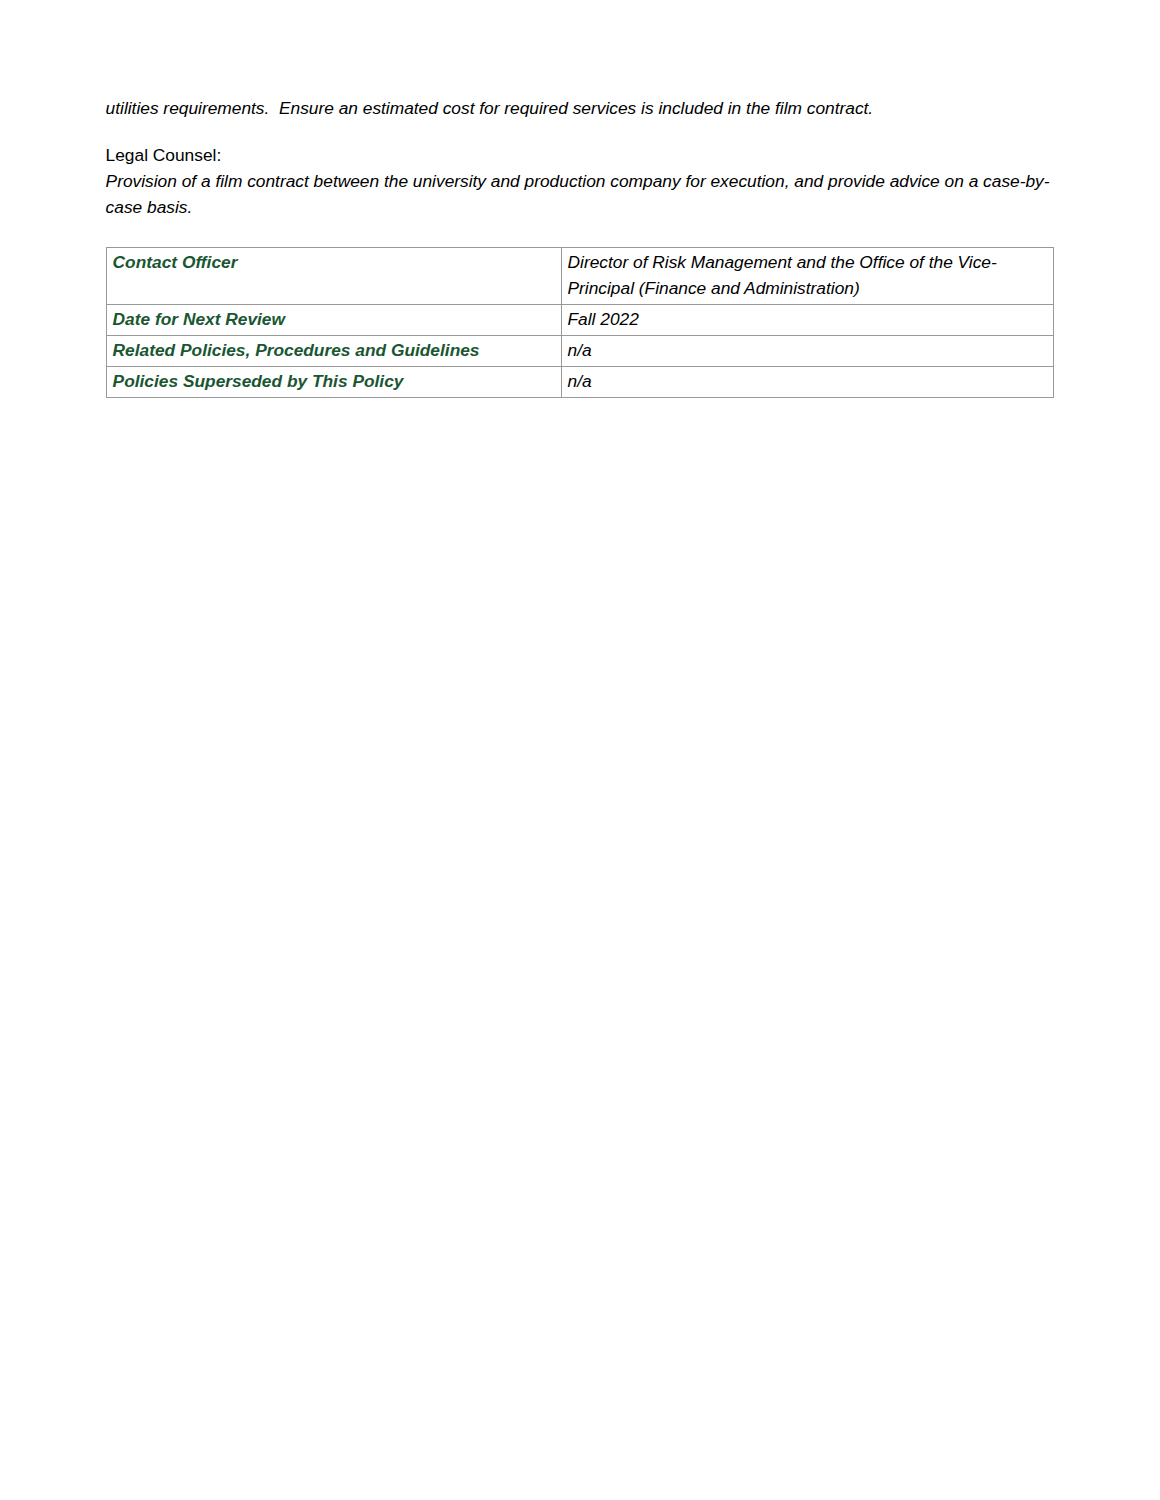utilities requirements. Ensure an estimated cost for required services is included in the film contract.
Legal Counsel:
Provision of a film contract between the university and production company for execution, and provide advice on a case-by-case basis.
| Contact Officer | Director of Risk Management and the Office of the Vice-Principal (Finance and Administration) |
| Date for Next Review | Fall 2022 |
| Related Policies, Procedures and Guidelines | n/a |
| Policies Superseded by This Policy | n/a |